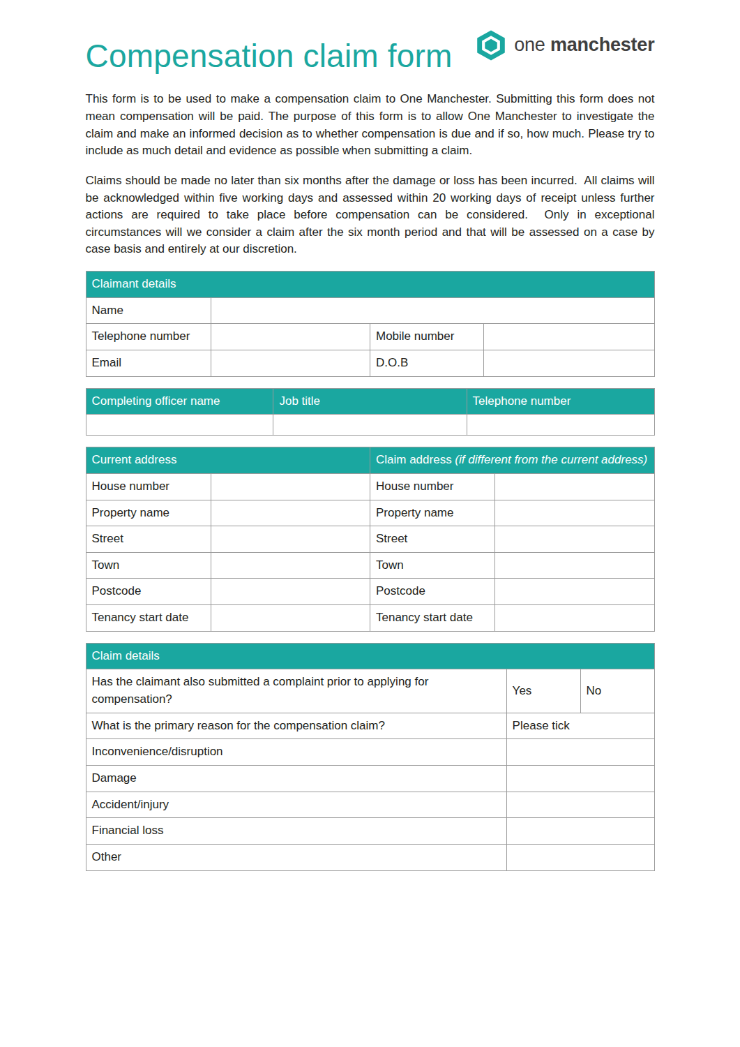Compensation claim form
one manchester
This form is to be used to make a compensation claim to One Manchester. Submitting this form does not mean compensation will be paid. The purpose of this form is to allow One Manchester to investigate the claim and make an informed decision as to whether compensation is due and if so, how much. Please try to include as much detail and evidence as possible when submitting a claim.
Claims should be made no later than six months after the damage or loss has been incurred. All claims will be acknowledged within five working days and assessed within 20 working days of receipt unless further actions are required to take place before compensation can be considered. Only in exceptional circumstances will we consider a claim after the six month period and that will be assessed on a case by case basis and entirely at our discretion.
| Claimant details |
| --- |
| Name | |
| Telephone number | | Mobile number | |
| Email | | D.O.B | |
| Completing officer name | Job title | Telephone number |
| --- | --- | --- |
| Current address | Claim address (if different from the current address) |
| --- | --- |
| House number | | House number | |
| Property name | | Property name | |
| Street | | Street | |
| Town | | Town | |
| Postcode | | Postcode | |
| Tenancy start date | | Tenancy start date | |
| Claim details |
| --- |
| Has the claimant also submitted a complaint prior to applying for compensation? | Yes | No |
| What is the primary reason for the compensation claim? | Please tick |
| Inconvenience/disruption | |
| Damage | |
| Accident/injury | |
| Financial loss | |
| Other | |